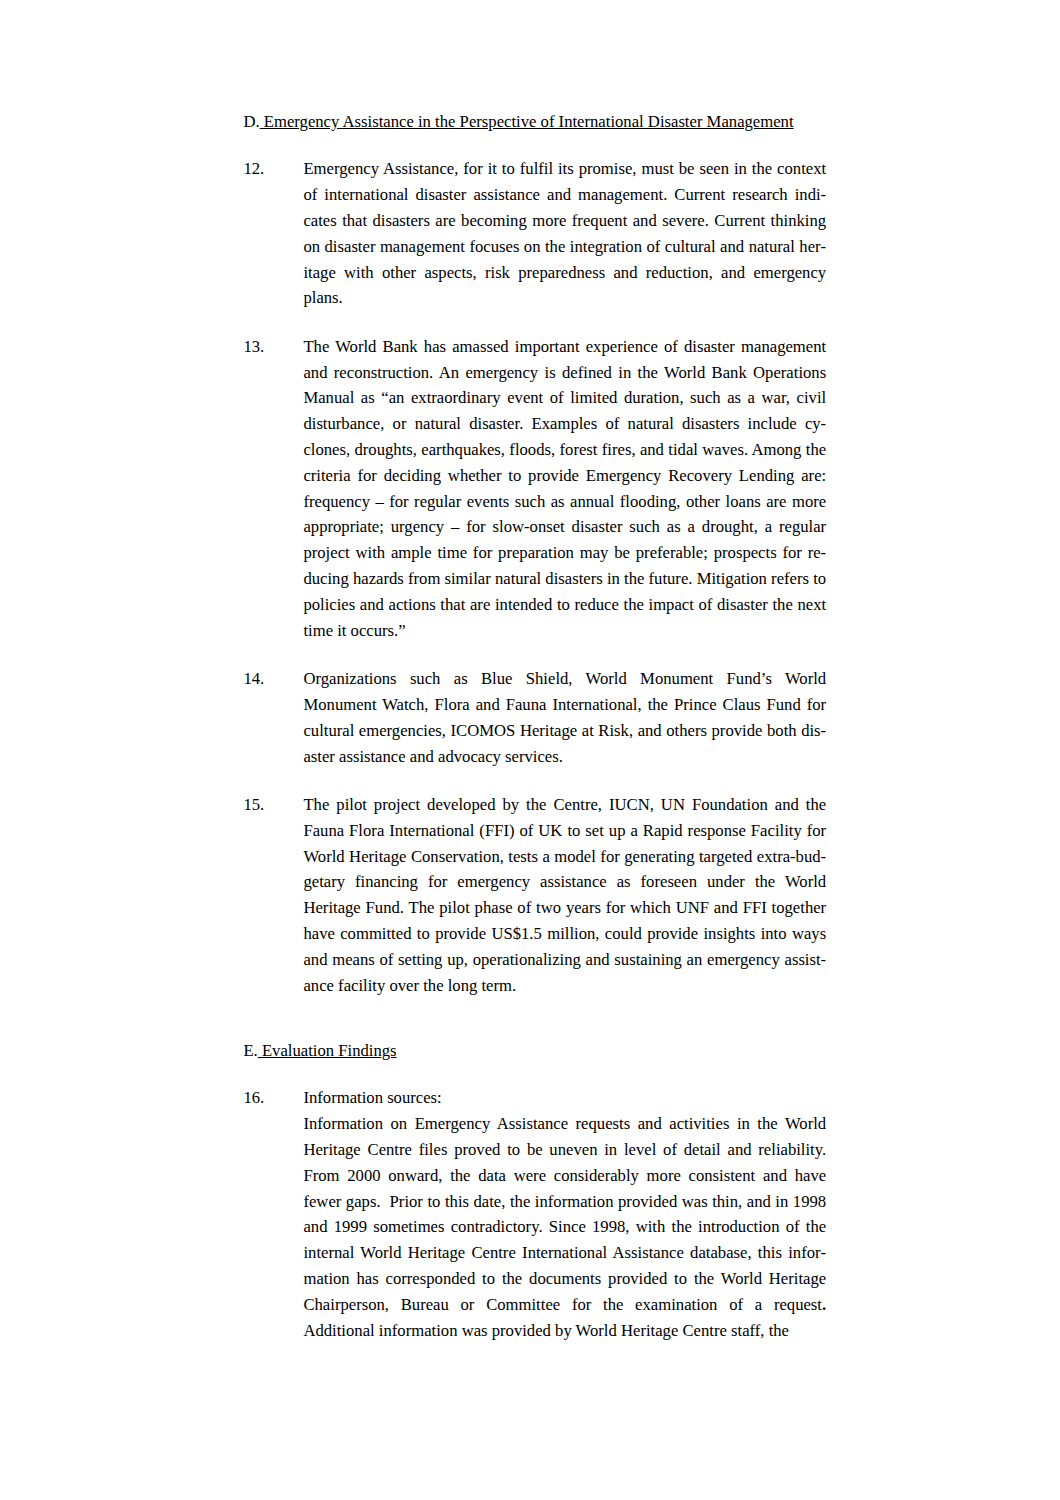D. Emergency Assistance in the Perspective of International Disaster Management
12.
Emergency Assistance, for it to fulfil its promise, must be seen in the context of international disaster assistance and management. Current research indicates that disasters are becoming more frequent and severe. Current thinking on disaster management focuses on the integration of cultural and natural heritage with other aspects, risk preparedness and reduction, and emergency plans.
13.
The World Bank has amassed important experience of disaster management and reconstruction. An emergency is defined in the World Bank Operations Manual as “an extraordinary event of limited duration, such as a war, civil disturbance, or natural disaster. Examples of natural disasters include cyclones, droughts, earthquakes, floods, forest fires, and tidal waves. Among the criteria for deciding whether to provide Emergency Recovery Lending are: frequency – for regular events such as annual flooding, other loans are more appropriate; urgency – for slow-onset disaster such as a drought, a regular project with ample time for preparation may be preferable; prospects for reducing hazards from similar natural disasters in the future. Mitigation refers to policies and actions that are intended to reduce the impact of disaster the next time it occurs.”
14.
Organizations such as Blue Shield, World Monument Fund’s World Monument Watch, Flora and Fauna International, the Prince Claus Fund for cultural emergencies, ICOMOS Heritage at Risk, and others provide both disaster assistance and advocacy services.
15.
The pilot project developed by the Centre, IUCN, UN Foundation and the Fauna Flora International (FFI) of UK to set up a Rapid response Facility for World Heritage Conservation, tests a model for generating targeted extra-budgetary financing for emergency assistance as foreseen under the World Heritage Fund. The pilot phase of two years for which UNF and FFI together have committed to provide US$1.5 million, could provide insights into ways and means of setting up, operationalizing and sustaining an emergency assistance facility over the long term.
E. Evaluation Findings
16.
Information sources: Information on Emergency Assistance requests and activities in the World Heritage Centre files proved to be uneven in level of detail and reliability. From 2000 onward, the data were considerably more consistent and have fewer gaps. Prior to this date, the information provided was thin, and in 1998 and 1999 sometimes contradictory. Since 1998, with the introduction of the internal World Heritage Centre International Assistance database, this information has corresponded to the documents provided to the World Heritage Chairperson, Bureau or Committee for the examination of a request. Additional information was provided by World Heritage Centre staff, the